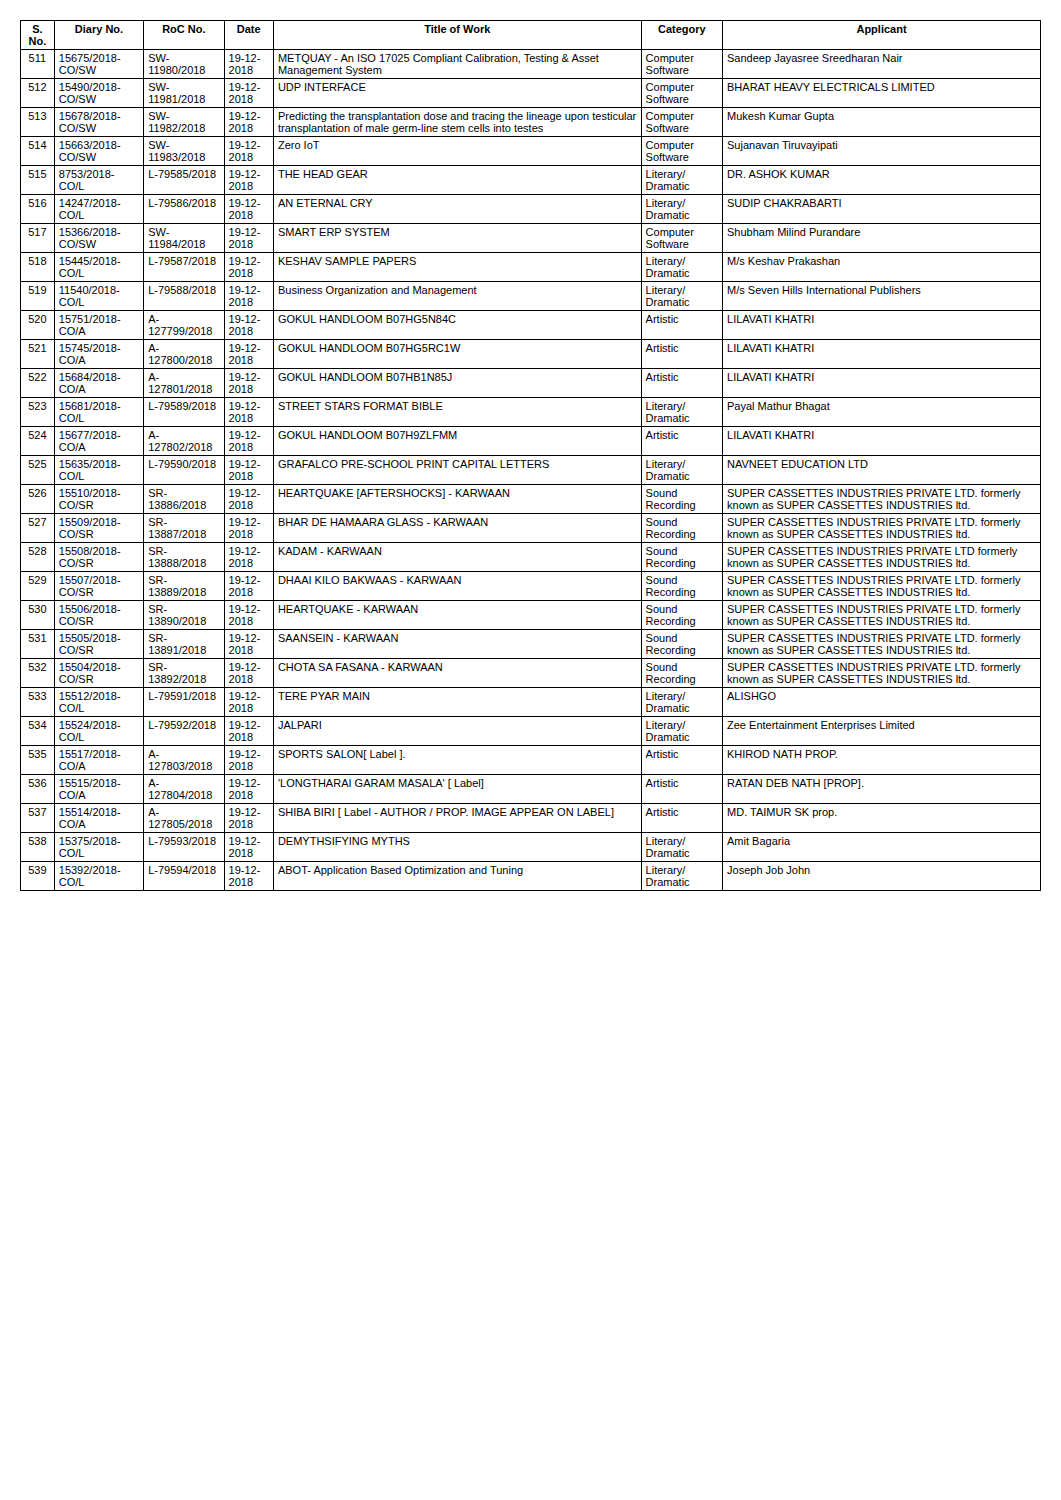| S. No. | Diary No. | RoC No. | Date | Title of Work | Category | Applicant |
| --- | --- | --- | --- | --- | --- | --- |
| 511 | 15675/2018-CO/SW | SW-11980/2018 | 19-12-2018 | METQUAY - An ISO 17025 Compliant Calibration, Testing & Asset Management System | Computer Software | Sandeep Jayasree Sreedharan Nair |
| 512 | 15490/2018-CO/SW | SW-11981/2018 | 19-12-2018 | UDP INTERFACE | Computer Software | BHARAT HEAVY ELECTRICALS LIMITED |
| 513 | 15678/2018-CO/SW | SW-11982/2018 | 19-12-2018 | Predicting the transplantation dose and tracing the lineage upon testicular transplantation of male germ-line stem cells into testes | Computer Software | Mukesh Kumar Gupta |
| 514 | 15663/2018-CO/SW | SW-11983/2018 | 19-12-2018 | Zero IoT | Computer Software | Sujanavan Tiruvayipati |
| 515 | 8753/2018-CO/L | L-79585/2018 | 19-12-2018 | THE HEAD GEAR | Literary/ Dramatic | DR. ASHOK KUMAR |
| 516 | 14247/2018-CO/L | L-79586/2018 | 19-12-2018 | AN ETERNAL CRY | Literary/ Dramatic | SUDIP CHAKRABARTI |
| 517 | 15366/2018-CO/SW | SW-11984/2018 | 19-12-2018 | SMART ERP SYSTEM | Computer Software | Shubham Milind Purandare |
| 518 | 15445/2018-CO/L | L-79587/2018 | 19-12-2018 | KESHAV SAMPLE PAPERS | Literary/ Dramatic | M/s Keshav Prakashan |
| 519 | 11540/2018-CO/L | L-79588/2018 | 19-12-2018 | Business Organization and Management | Literary/ Dramatic | M/s Seven Hills International Publishers |
| 520 | 15751/2018-CO/A | A-127799/2018 | 19-12-2018 | GOKUL HANDLOOM B07HG5N84C | Artistic | LILAVATI KHATRI |
| 521 | 15745/2018-CO/A | A-127800/2018 | 19-12-2018 | GOKUL HANDLOOM B07HG5RC1W | Artistic | LILAVATI KHATRI |
| 522 | 15684/2018-CO/A | A-127801/2018 | 19-12-2018 | GOKUL HANDLOOM B07HB1N85J | Artistic | LILAVATI KHATRI |
| 523 | 15681/2018-CO/L | L-79589/2018 | 19-12-2018 | STREET STARS FORMAT BIBLE | Literary/ Dramatic | Payal Mathur Bhagat |
| 524 | 15677/2018-CO/A | A-127802/2018 | 19-12-2018 | GOKUL HANDLOOM B07H9ZLFMM | Artistic | LILAVATI KHATRI |
| 525 | 15635/2018-CO/L | L-79590/2018 | 19-12-2018 | GRAFALCO PRE-SCHOOL PRINT CAPITAL LETTERS | Literary/ Dramatic | NAVNEET EDUCATION LTD |
| 526 | 15510/2018-CO/SR | SR-13886/2018 | 19-12-2018 | HEARTQUAKE [AFTERSHOCKS] - KARWAAN | Sound Recording | SUPER CASSETTES INDUSTRIES PRIVATE LTD. formerly known as SUPER CASSETTES INDUSTRIES ltd. |
| 527 | 15509/2018-CO/SR | SR-13887/2018 | 19-12-2018 | BHAR DE HAMAARA GLASS - KARWAAN | Sound Recording | SUPER CASSETTES INDUSTRIES PRIVATE LTD. formerly known as SUPER CASSETTES INDUSTRIES ltd. |
| 528 | 15508/2018-CO/SR | SR-13888/2018 | 19-12-2018 | KADAM - KARWAAN | Sound Recording | SUPER CASSETTES INDUSTRIES PRIVATE LTD formerly known as SUPER CASSETTES INDUSTRIES ltd. |
| 529 | 15507/2018-CO/SR | SR-13889/2018 | 19-12-2018 | DHAAI KILO BAKWAAS - KARWAAN | Sound Recording | SUPER CASSETTES INDUSTRIES PRIVATE LTD. formerly known as SUPER CASSETTES INDUSTRIES ltd. |
| 530 | 15506/2018-CO/SR | SR-13890/2018 | 19-12-2018 | HEARTQUAKE - KARWAAN | Sound Recording | SUPER CASSETTES INDUSTRIES PRIVATE LTD. formerly known as SUPER CASSETTES INDUSTRIES ltd. |
| 531 | 15505/2018-CO/SR | SR-13891/2018 | 19-12-2018 | SAANSEIN - KARWAAN | Sound Recording | SUPER CASSETTES INDUSTRIES PRIVATE LTD. formerly known as SUPER CASSETTES INDUSTRIES ltd. |
| 532 | 15504/2018-CO/SR | SR-13892/2018 | 19-12-2018 | CHOTA SA FASANA - KARWAAN | Sound Recording | SUPER CASSETTES INDUSTRIES PRIVATE LTD. formerly known as SUPER CASSETTES INDUSTRIES ltd. |
| 533 | 15512/2018-CO/L | L-79591/2018 | 19-12-2018 | TERE PYAR MAIN | Literary/ Dramatic | ALISHGO |
| 534 | 15524/2018-CO/L | L-79592/2018 | 19-12-2018 | JALPARI | Literary/ Dramatic | Zee Entertainment Enterprises Limited |
| 535 | 15517/2018-CO/A | A-127803/2018 | 19-12-2018 | SPORTS SALON[ Label ]. | Artistic | KHIROD NATH PROP. |
| 536 | 15515/2018-CO/A | A-127804/2018 | 19-12-2018 | 'LONGTHARAI GARAM MASALA' [ Label] | Artistic | RATAN DEB NATH [PROP]. |
| 537 | 15514/2018-CO/A | A-127805/2018 | 19-12-2018 | SHIBA BIRI [ Label - AUTHOR / PROP. IMAGE APPEAR ON LABEL] | Artistic | MD. TAIMUR SK prop. |
| 538 | 15375/2018-CO/L | L-79593/2018 | 19-12-2018 | DEMYTHSIFYING MYTHS | Literary/ Dramatic | Amit Bagaria |
| 539 | 15392/2018-CO/L | L-79594/2018 | 19-12-2018 | ABOT- Application Based Optimization and Tuning | Literary/ Dramatic | Joseph Job John |